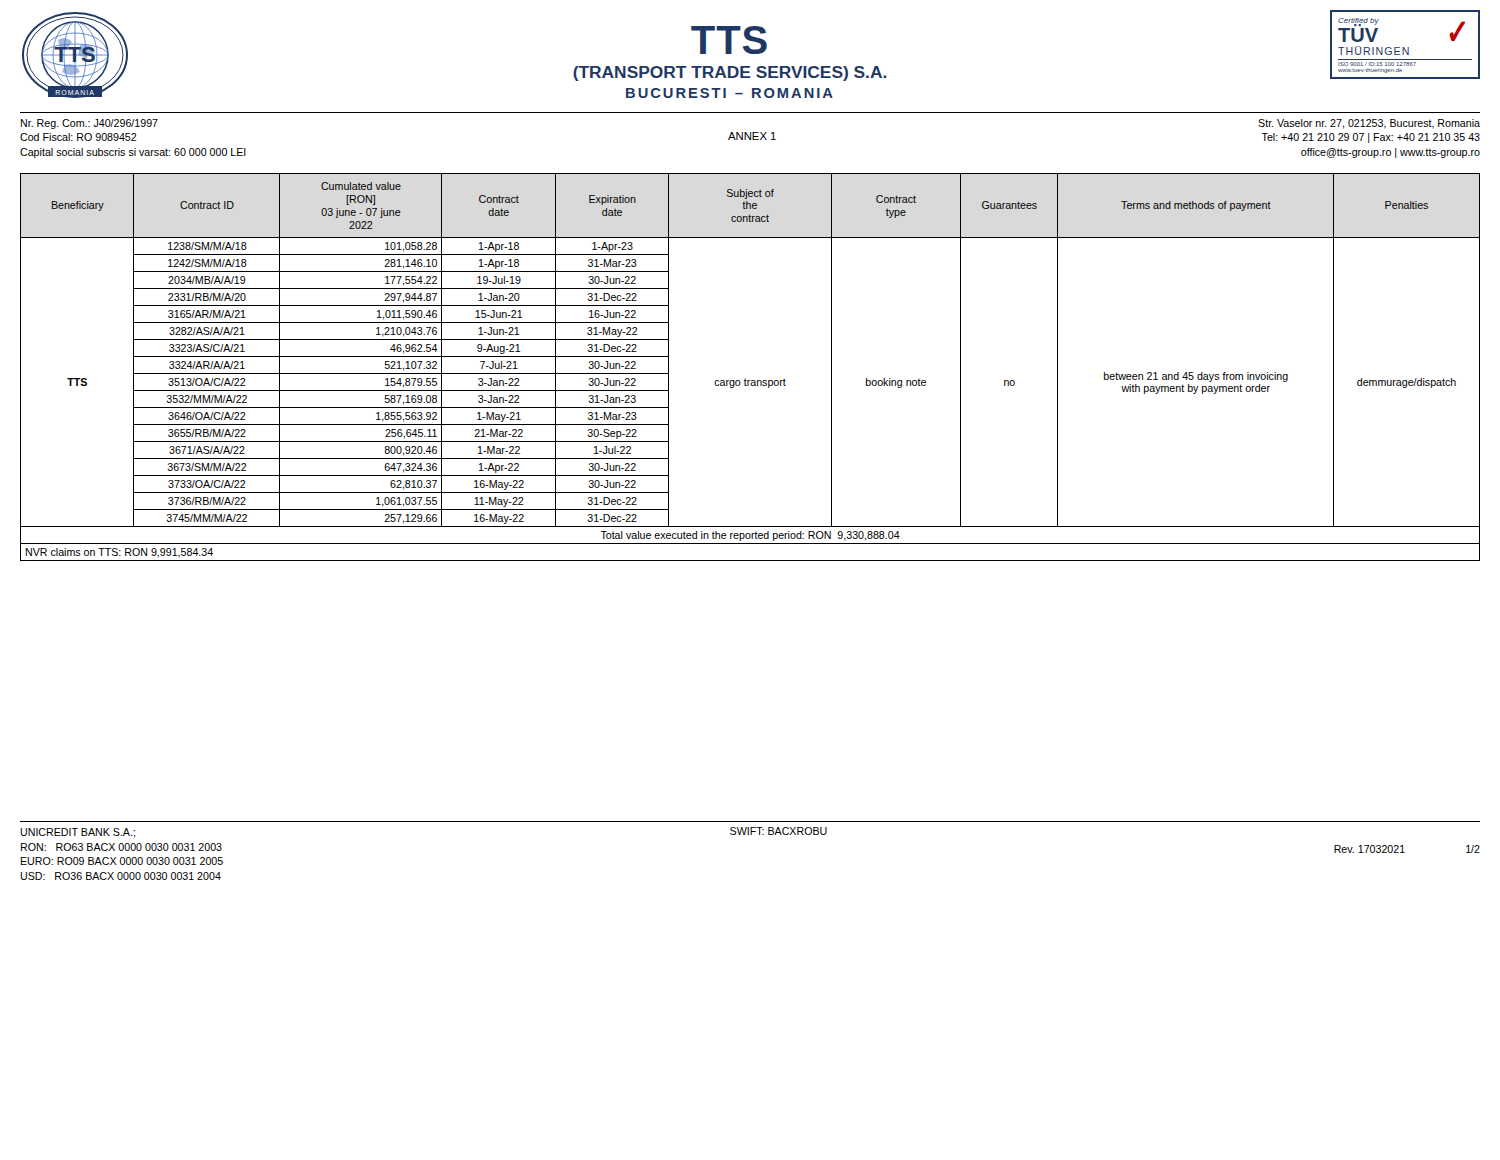TTS ROMANIA
TTS
(TRANSPORT TRADE SERVICES) S.A.
BUCURESTI – ROMANIA
✓
Certified by
TÜV
THÜRINGEN
ISO 9001 / ID:15 100 127867
www.tuev-thueringen.de
Nr. Reg. Com.: J40/296/1997
Cod Fiscal: RO 9089452
Capital social subscris si varsat: 60 000 000 LEI
ANNEX 1
Str. Vaselor nr. 27, 021253, Bucurest, Romania
Tel: +40 21 210 29 07 | Fax: +40 21 210 35 43
office@tts-group.ro | www.tts-group.ro
| Beneficiary | Contract ID | Cumulated value [RON] 03 june - 07 june 2022 | Contract date | Expiration date | Subject of the contract | Contract type | Guarantees | Terms and methods of payment | Penalties |
| --- | --- | --- | --- | --- | --- | --- | --- | --- | --- |
| TTS | 1238/SM/M/A/18 | 101,058.28 | 1-Apr-18 | 1-Apr-23 | cargo transport | booking note | no | between 21 and 45 days from invoicing with payment by payment order | demmurage/dispatch |
| 1242/SM/M/A/18 | 281,146.10 | 1-Apr-18 | 31-Mar-23 |
| 2034/MB/A/A/19 | 177,554.22 | 19-Jul-19 | 30-Jun-22 |
| 2331/RB/M/A/20 | 297,944.87 | 1-Jan-20 | 31-Dec-22 |
| 3165/AR/M/A/21 | 1,011,590.46 | 15-Jun-21 | 16-Jun-22 |
| 3282/AS/A/A/21 | 1,210,043.76 | 1-Jun-21 | 31-May-22 |
| 3323/AS/C/A/21 | 46,962.54 | 9-Aug-21 | 31-Dec-22 |
| 3324/AR/A/A/21 | 521,107.32 | 7-Jul-21 | 30-Jun-22 |
| 3513/OA/C/A/22 | 154,879.55 | 3-Jan-22 | 30-Jun-22 |
| 3532/MM/M/A/22 | 587,169.08 | 3-Jan-22 | 31-Jan-23 |
| 3646/OA/C/A/22 | 1,855,563.92 | 1-May-21 | 31-Mar-23 |
| 3655/RB/M/A/22 | 256,645.11 | 21-Mar-22 | 30-Sep-22 |
| 3671/AS/A/A/22 | 800,920.46 | 1-Mar-22 | 1-Jul-22 |
| 3673/SM/M/A/22 | 647,324.36 | 1-Apr-22 | 30-Jun-22 |
| 3733/OA/C/A/22 | 62,810.37 | 16-May-22 | 30-Jun-22 |
| 3736/RB/M/A/22 | 1,061,037.55 | 11-May-22 | 31-Dec-22 |
| 3745/MM/M/A/22 | 257,129.66 | 16-May-22 | 31-Dec-22 |
| Total value executed in the reported period: RON 9,330,888.04 |
| NVR claims on TTS: RON 9,991,584.34 |
UNICREDIT BANK S.A.;
RON: RO63 BACX 0000 0030 0031 2003
EURO: RO09 BACX 0000 0030 0031 2005
USD: RO36 BACX 0000 0030 0031 2004
SWIFT: BACXROBU
Rev. 170320211/2